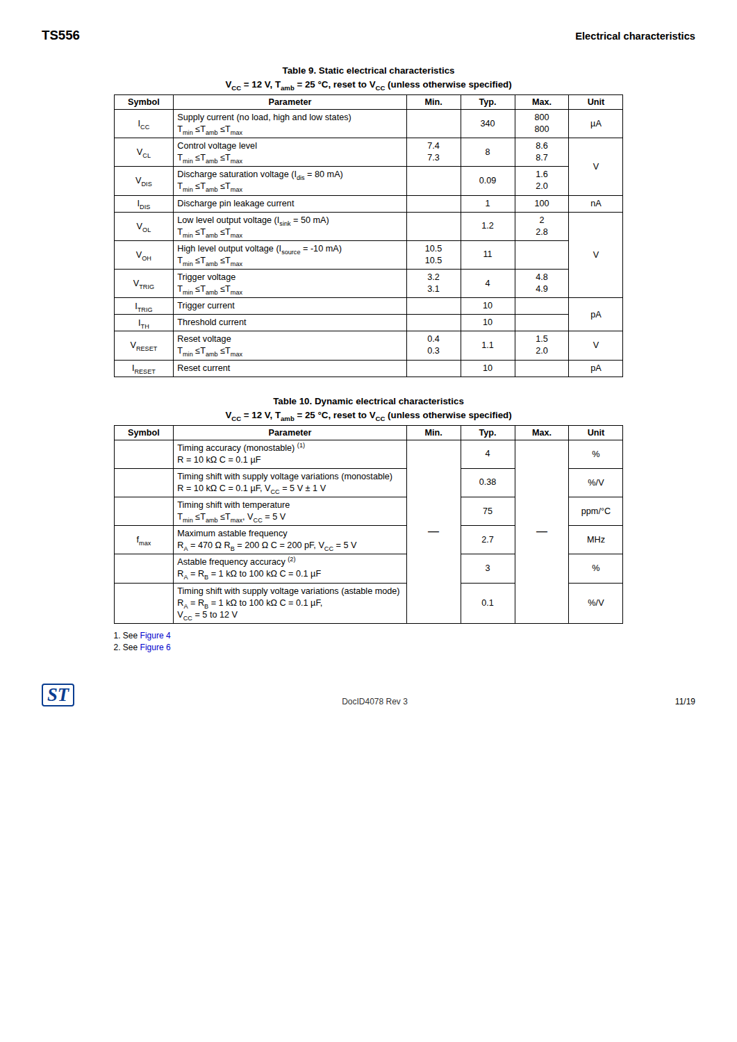TS556 Electrical characteristics
Table 9. Static electrical characteristics
VCC = 12 V, Tamb = 25 °C, reset to VCC (unless otherwise specified)
| Symbol | Parameter | Min. | Typ. | Max. | Unit |
| --- | --- | --- | --- | --- | --- |
| I CC | Supply current (no load, high and low states) T min ≤T amb ≤T max | | 340 | 800 800 | µA |
| V CL | Control voltage level T min ≤T amb ≤T max | 7.4 7.3 | 8 | 8.6 8.7 | V |
| V DIS | Discharge saturation voltage (I dis = 80 mA) T min ≤T amb ≤T max | | 0.09 | 1.6 2.0 |
| I DIS | Discharge pin leakage current | | 1 | 100 | nA |
| V OL | Low level output voltage (I sink = 50 mA) T min ≤T amb ≤T max | | 1.2 | 2 2.8 | V |
| V OH | High level output voltage (I source = -10 mA) T min ≤T amb ≤T max | 10.5 10.5 | 11 | |
| V TRIG | Trigger voltage T min ≤T amb ≤T max | 3.2 3.1 | 4 | 4.8 4.9 |
| I TRIG | Trigger current | | 10 | | pA |
| I TH | Threshold current | | 10 | |
| V RESET | Reset voltage T min ≤T amb ≤T max | 0.4 0.3 | 1.1 | 1.5 2.0 | V |
| I RESET | Reset current | | 10 | | pA |
Table 10. Dynamic electrical characteristics
VCC = 12 V, Tamb = 25 °C, reset to VCC (unless otherwise specified)
| Symbol | Parameter | Min. | Typ. | Max. | Unit |
| --- | --- | --- | --- | --- | --- |
| | Timing accuracy (monostable) (1) R = 10 kΩ C = 0.1 µF | — | 4 | — | % |
| | Timing shift with supply voltage variations (monostable) R = 10 kΩ C = 0.1 µF, V CC = 5 V ± 1 V | 0.38 | %/V |
| | Timing shift with temperature T min ≤T amb ≤T max , V CC = 5 V | 75 | ppm/°C |
| f max | Maximum astable frequency R A = 470 Ω R B = 200 Ω C = 200 pF, V CC = 5 V | 2.7 | MHz |
| | Astable frequency accuracy (2) R A = R B = 1 kΩ to 100 kΩ C = 0.1 µF | 3 | % |
| | Timing shift with supply voltage variations (astable mode) R A = R B = 1 kΩ to 100 kΩ C = 0.1 µF, V CC = 5 to 12 V | 0.1 | %/V |
1. See Figure 4
2. See Figure 6
ST DocID4078 Rev 3 11/19